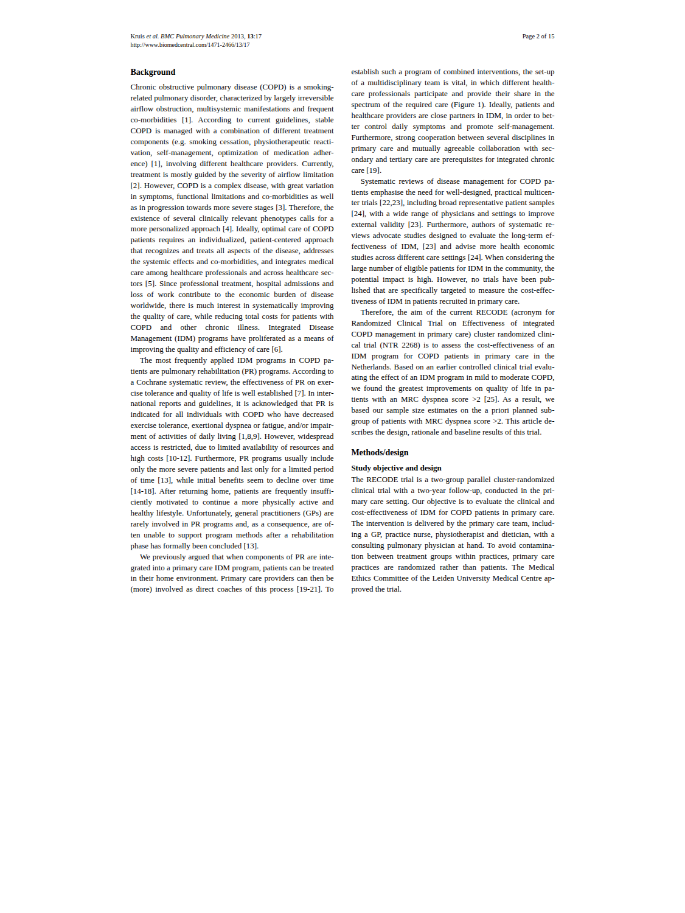Kruis et al. BMC Pulmonary Medicine 2013, 13:17
http://www.biomedcentral.com/1471-2466/13/17
Page 2 of 15
Background
Chronic obstructive pulmonary disease (COPD) is a smoking-related pulmonary disorder, characterized by largely irreversible airflow obstruction, multisystemic manifestations and frequent co-morbidities [1]. According to current guidelines, stable COPD is managed with a combination of different treatment components (e.g. smoking cessation, physiotherapeutic reactivation, self-management, optimization of medication adherence) [1], involving different healthcare providers. Currently, treatment is mostly guided by the severity of airflow limitation [2]. However, COPD is a complex disease, with great variation in symptoms, functional limitations and co-morbidities as well as in progression towards more severe stages [3]. Therefore, the existence of several clinically relevant phenotypes calls for a more personalized approach [4]. Ideally, optimal care of COPD patients requires an individualized, patient-centered approach that recognizes and treats all aspects of the disease, addresses the systemic effects and co-morbidities, and integrates medical care among healthcare professionals and across healthcare sectors [5]. Since professional treatment, hospital admissions and loss of work contribute to the economic burden of disease worldwide, there is much interest in systematically improving the quality of care, while reducing total costs for patients with COPD and other chronic illness. Integrated Disease Management (IDM) programs have proliferated as a means of improving the quality and efficiency of care [6].
The most frequently applied IDM programs in COPD patients are pulmonary rehabilitation (PR) programs. According to a Cochrane systematic review, the effectiveness of PR on exercise tolerance and quality of life is well established [7]. In international reports and guidelines, it is acknowledged that PR is indicated for all individuals with COPD who have decreased exercise tolerance, exertional dyspnea or fatigue, and/or impairment of activities of daily living [1,8,9]. However, widespread access is restricted, due to limited availability of resources and high costs [10-12]. Furthermore, PR programs usually include only the more severe patients and last only for a limited period of time [13], while initial benefits seem to decline over time [14-18]. After returning home, patients are frequently insufficiently motivated to continue a more physically active and healthy lifestyle. Unfortunately, general practitioners (GPs) are rarely involved in PR programs and, as a consequence, are often unable to support program methods after a rehabilitation phase has formally been concluded [13].
We previously argued that when components of PR are integrated into a primary care IDM program, patients can be treated in their home environment. Primary care providers can then be (more) involved as direct coaches of this process [19-21]. To establish such a program of combined interventions, the set-up of a multidisciplinary team is vital, in which different healthcare professionals participate and provide their share in the spectrum of the required care (Figure 1). Ideally, patients and healthcare providers are close partners in IDM, in order to better control daily symptoms and promote self-management. Furthermore, strong cooperation between several disciplines in primary care and mutually agreeable collaboration with secondary and tertiary care are prerequisites for integrated chronic care [19].
Systematic reviews of disease management for COPD patients emphasise the need for well-designed, practical multicenter trials [22,23], including broad representative patient samples [24], with a wide range of physicians and settings to improve external validity [23]. Furthermore, authors of systematic reviews advocate studies designed to evaluate the long-term effectiveness of IDM, [23] and advise more health economic studies across different care settings [24]. When considering the large number of eligible patients for IDM in the community, the potential impact is high. However, no trials have been published that are specifically targeted to measure the cost-effectiveness of IDM in patients recruited in primary care.
Therefore, the aim of the current RECODE (acronym for Randomized Clinical Trial on Effectiveness of integrated COPD management in primary care) cluster randomized clinical trial (NTR 2268) is to assess the cost-effectiveness of an IDM program for COPD patients in primary care in the Netherlands. Based on an earlier controlled clinical trial evaluating the effect of an IDM program in mild to moderate COPD, we found the greatest improvements on quality of life in patients with an MRC dyspnea score >2 [25]. As a result, we based our sample size estimates on the a priori planned subgroup of patients with MRC dyspnea score >2. This article describes the design, rationale and baseline results of this trial.
Methods/design
Study objective and design
The RECODE trial is a two-group parallel cluster-randomized clinical trial with a two-year follow-up, conducted in the primary care setting. Our objective is to evaluate the clinical and cost-effectiveness of IDM for COPD patients in primary care. The intervention is delivered by the primary care team, including a GP, practice nurse, physiotherapist and dietician, with a consulting pulmonary physician at hand. To avoid contamination between treatment groups within practices, primary care practices are randomized rather than patients. The Medical Ethics Committee of the Leiden University Medical Centre approved the trial.